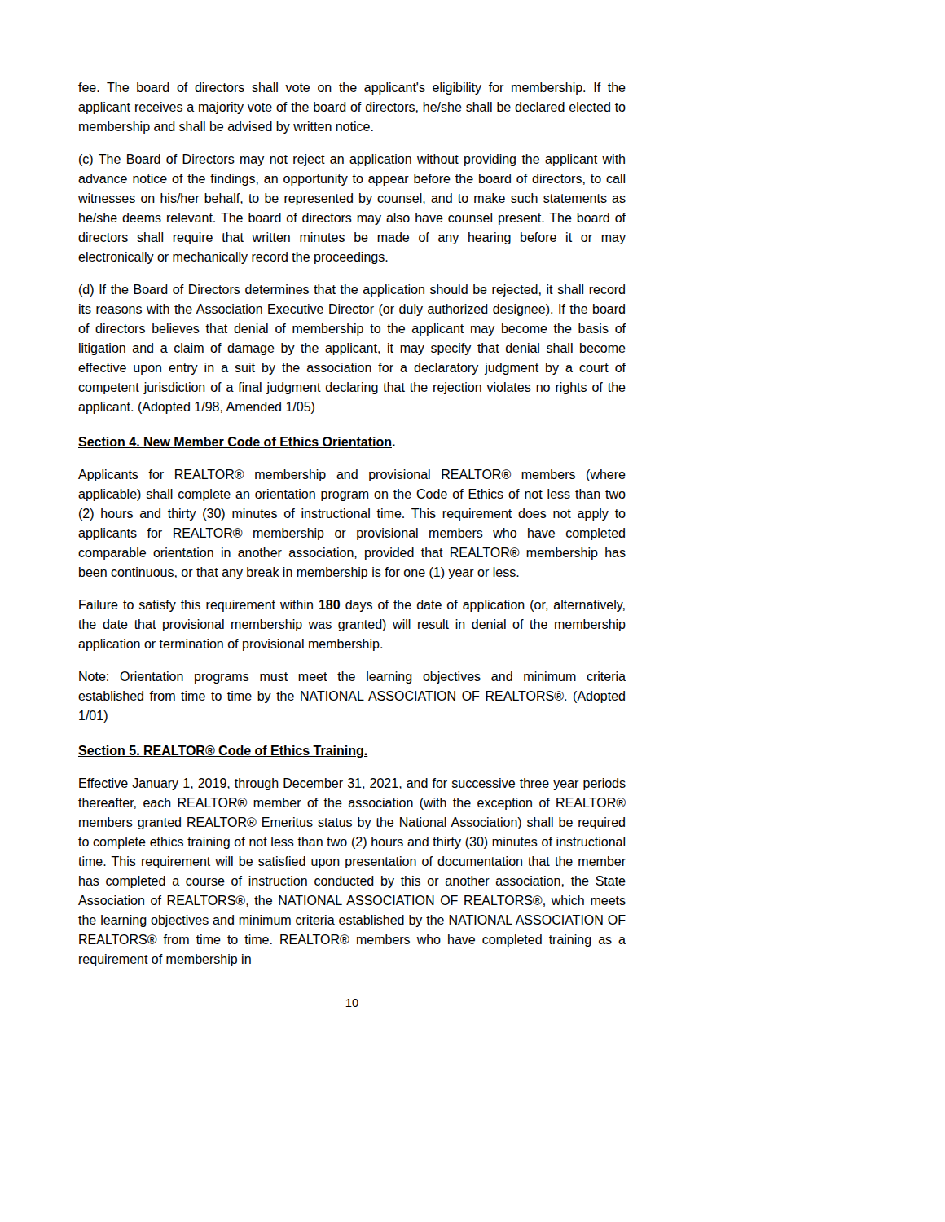fee. The board of directors shall vote on the applicant's eligibility for membership. If the applicant receives a majority vote of the board of directors, he/she shall be declared elected to membership and shall be advised by written notice.
(c) The Board of Directors may not reject an application without providing the applicant with advance notice of the findings, an opportunity to appear before the board of directors, to call witnesses on his/her behalf, to be represented by counsel, and to make such statements as he/she deems relevant. The board of directors may also have counsel present. The board of directors shall require that written minutes be made of any hearing before it or may electronically or mechanically record the proceedings.
(d) If the Board of Directors determines that the application should be rejected, it shall record its reasons with the Association Executive Director (or duly authorized designee). If the board of directors believes that denial of membership to the applicant may become the basis of litigation and a claim of damage by the applicant, it may specify that denial shall become effective upon entry in a suit by the association for a declaratory judgment by a court of competent jurisdiction of a final judgment declaring that the rejection violates no rights of the applicant. (Adopted 1/98, Amended 1/05)
Section 4. New Member Code of Ethics Orientation.
Applicants for REALTOR® membership and provisional REALTOR® members (where applicable) shall complete an orientation program on the Code of Ethics of not less than two (2) hours and thirty (30) minutes of instructional time. This requirement does not apply to applicants for REALTOR® membership or provisional members who have completed comparable orientation in another association, provided that REALTOR® membership has been continuous, or that any break in membership is for one (1) year or less.
Failure to satisfy this requirement within 180 days of the date of application (or, alternatively, the date that provisional membership was granted) will result in denial of the membership application or termination of provisional membership.
Note: Orientation programs must meet the learning objectives and minimum criteria established from time to time by the NATIONAL ASSOCIATION OF REALTORS®. (Adopted 1/01)
Section 5. REALTOR® Code of Ethics Training.
Effective January 1, 2019, through December 31, 2021, and for successive three year periods thereafter, each REALTOR® member of the association (with the exception of REALTOR® members granted REALTOR® Emeritus status by the National Association) shall be required to complete ethics training of not less than two (2) hours and thirty (30) minutes of instructional time. This requirement will be satisfied upon presentation of documentation that the member has completed a course of instruction conducted by this or another association, the State Association of REALTORS®, the NATIONAL ASSOCIATION OF REALTORS®, which meets the learning objectives and minimum criteria established by the NATIONAL ASSOCIATION OF REALTORS® from time to time. REALTOR® members who have completed training as a requirement of membership in
10